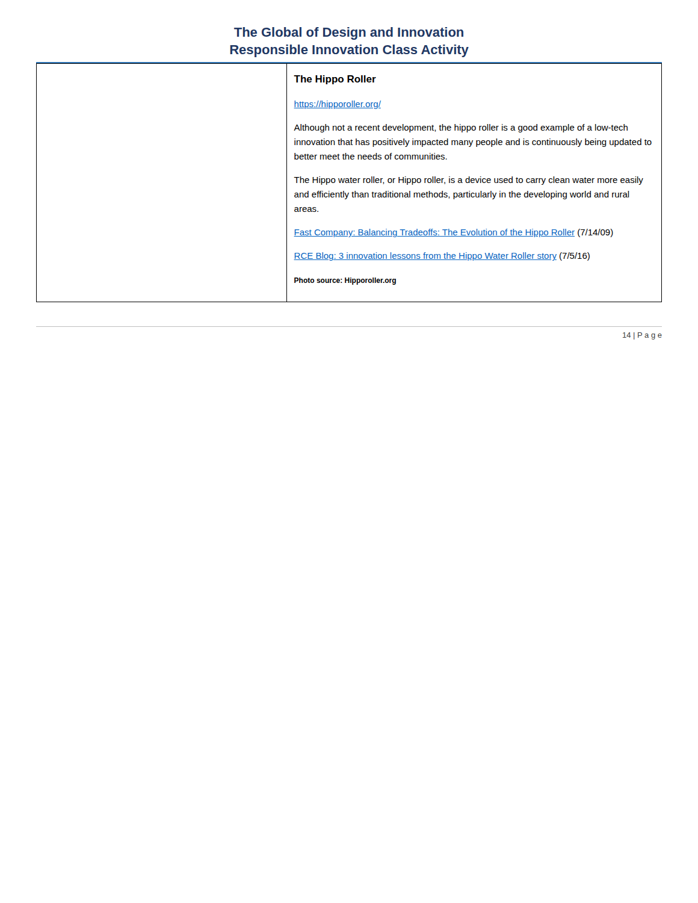The Global of Design and Innovation
Responsible Innovation Class Activity
| | The Hippo Roller https://hipporoller.org/ Although not a recent development, the hippo roller is a good example of a low-tech innovation that has positively impacted many people and is continuously being updated to better meet the needs of communities. The Hippo water roller, or Hippo roller, is a device used to carry clean water more easily and efficiently than traditional methods, particularly in the developing world and rural areas. Fast Company: Balancing Tradeoffs: The Evolution of the Hippo Roller (7/14/09) RCE Blog: 3 innovation lessons from the Hippo Water Roller story (7/5/16) Photo source: Hipporoller.org |
14 | P a g e